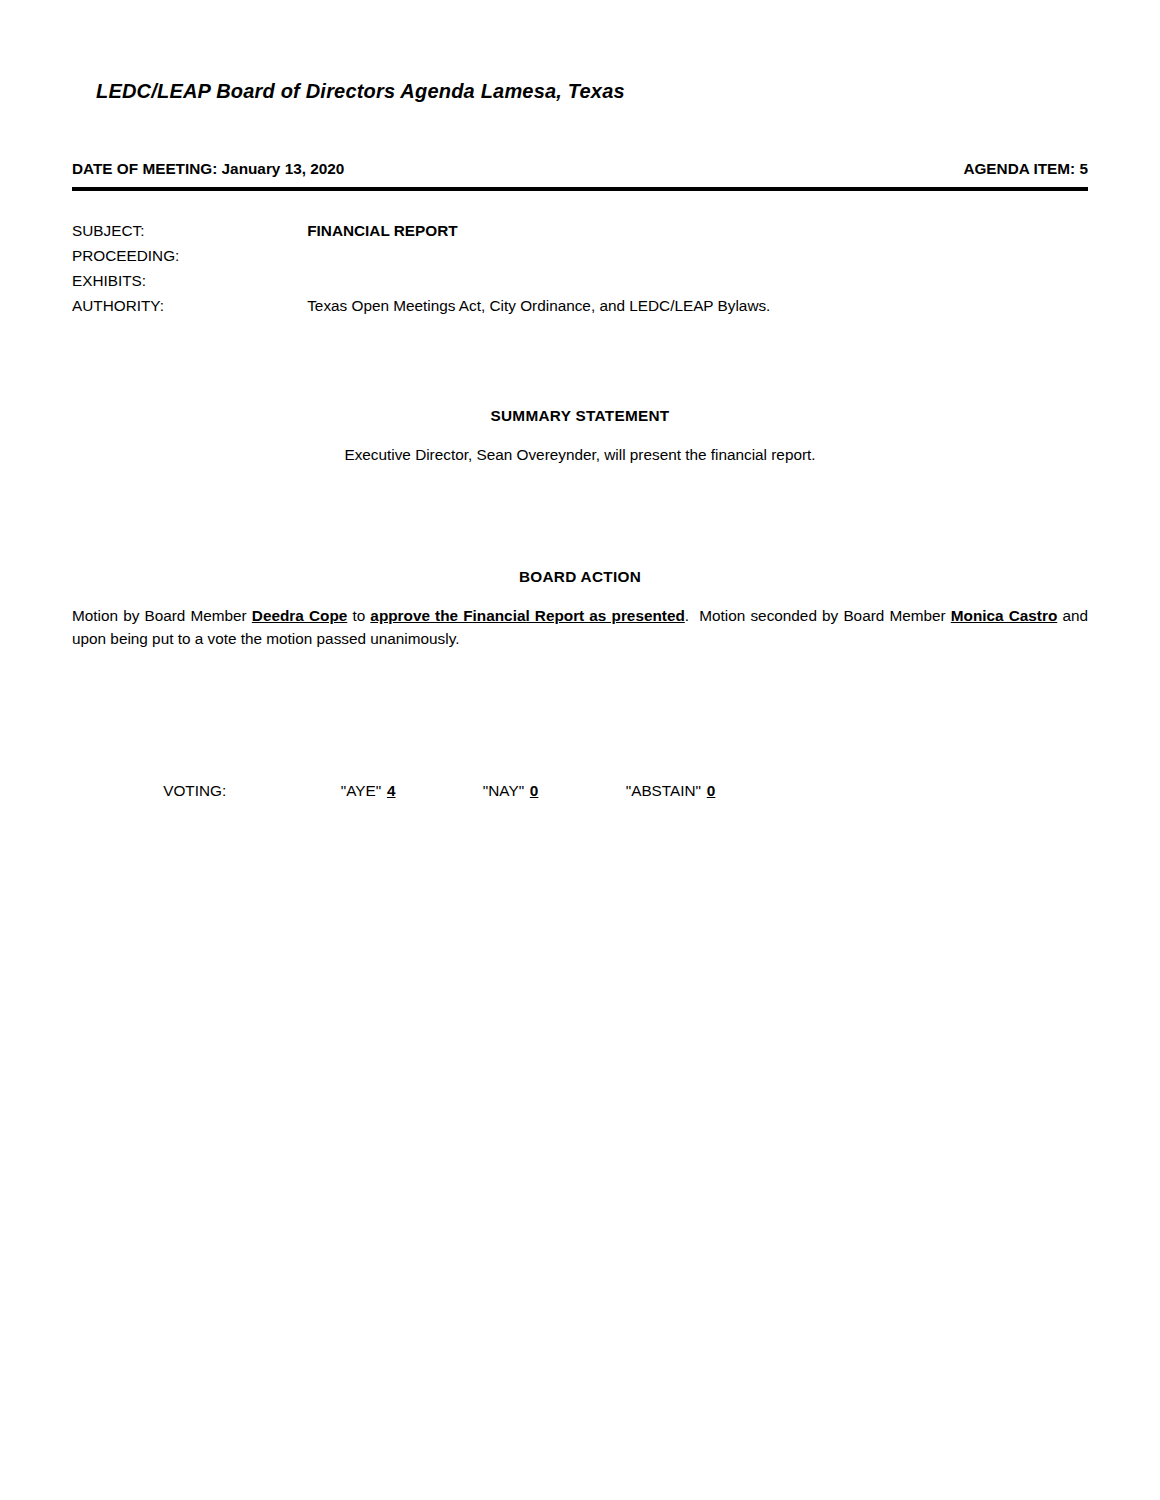LEDC/LEAP Board of Directors Agenda Lamesa, Texas
DATE OF MEETING: January 13, 2020 AGENDA ITEM: 5
| SUBJECT: | FINANCIAL REPORT |
| PROCEEDING: | |
| EXHIBITS: | |
| AUTHORITY: | Texas Open Meetings Act, City Ordinance, and LEDC/LEAP Bylaws. |
SUMMARY STATEMENT
Executive Director, Sean Overeynder, will present the financial report.
BOARD ACTION
Motion by Board Member Deedra Cope to approve the Financial Report as presented. Motion seconded by Board Member Monica Castro and upon being put to a vote the motion passed unanimously.
VOTING: "AYE"4 "NAY"0 "ABSTAIN"0